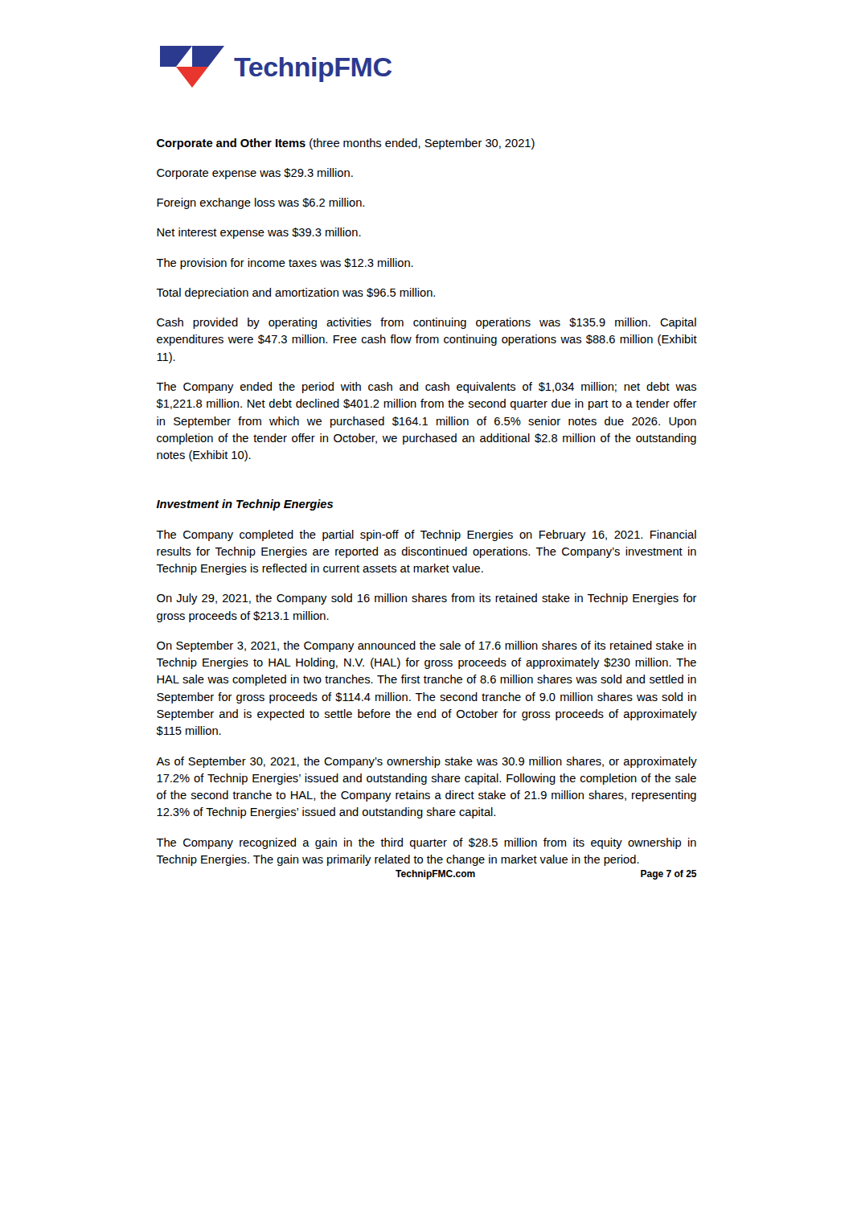TechnipFMC
Corporate and Other Items (three months ended, September 30, 2021)
Corporate expense was $29.3 million.
Foreign exchange loss was $6.2 million.
Net interest expense was $39.3 million.
The provision for income taxes was $12.3 million.
Total depreciation and amortization was $96.5 million.
Cash provided by operating activities from continuing operations was $135.9 million. Capital expenditures were $47.3 million. Free cash flow from continuing operations was $88.6 million (Exhibit 11).
The Company ended the period with cash and cash equivalents of $1,034 million; net debt was $1,221.8 million. Net debt declined $401.2 million from the second quarter due in part to a tender offer in September from which we purchased $164.1 million of 6.5% senior notes due 2026. Upon completion of the tender offer in October, we purchased an additional $2.8 million of the outstanding notes (Exhibit 10).
Investment in Technip Energies
The Company completed the partial spin-off of Technip Energies on February 16, 2021. Financial results for Technip Energies are reported as discontinued operations. The Company’s investment in Technip Energies is reflected in current assets at market value.
On July 29, 2021, the Company sold 16 million shares from its retained stake in Technip Energies for gross proceeds of $213.1 million.
On September 3, 2021, the Company announced the sale of 17.6 million shares of its retained stake in Technip Energies to HAL Holding, N.V. (HAL) for gross proceeds of approximately $230 million. The HAL sale was completed in two tranches. The first tranche of 8.6 million shares was sold and settled in September for gross proceeds of $114.4 million. The second tranche of 9.0 million shares was sold in September and is expected to settle before the end of October for gross proceeds of approximately $115 million.
As of September 30, 2021, the Company’s ownership stake was 30.9 million shares, or approximately 17.2% of Technip Energies’ issued and outstanding share capital. Following the completion of the sale of the second tranche to HAL, the Company retains a direct stake of 21.9 million shares, representing 12.3% of Technip Energies’ issued and outstanding share capital.
The Company recognized a gain in the third quarter of $28.5 million from its equity ownership in Technip Energies. The gain was primarily related to the change in market value in the period.
TechnipFMC.com Page 7 of 25